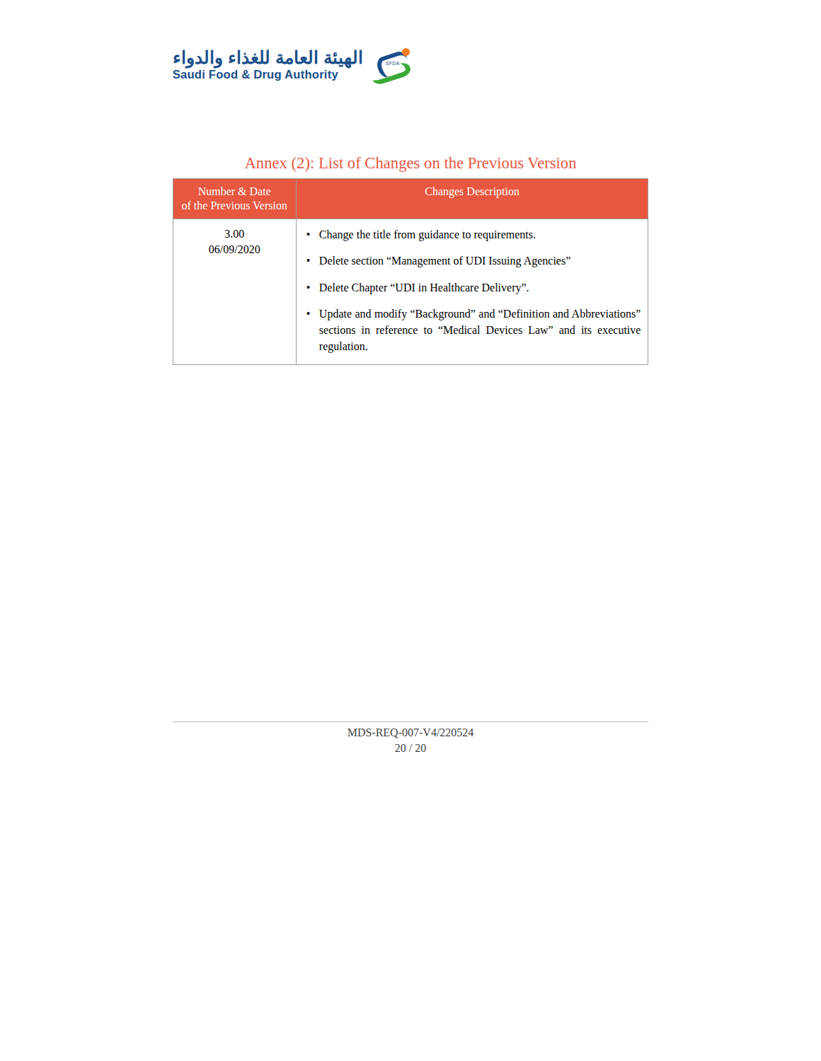الهيئة العامة للغذاء والدواء
Saudi Food & Drug Authority
SFDA
Annex (2): List of Changes on the Previous Version
| Number & Date of the Previous Version | Changes Description |
| --- | --- |
| 3.00 06/09/2020 | Change the title from guidance to requirements. Delete section “Management of UDI Issuing Agencies” Delete Chapter “UDI in Healthcare Delivery”. Update and modify “Background” and “Definition and Abbreviations” sections in reference to “Medical Devices Law” and its executive regulation. |
MDS-REQ-007-V4/220524
20 / 20